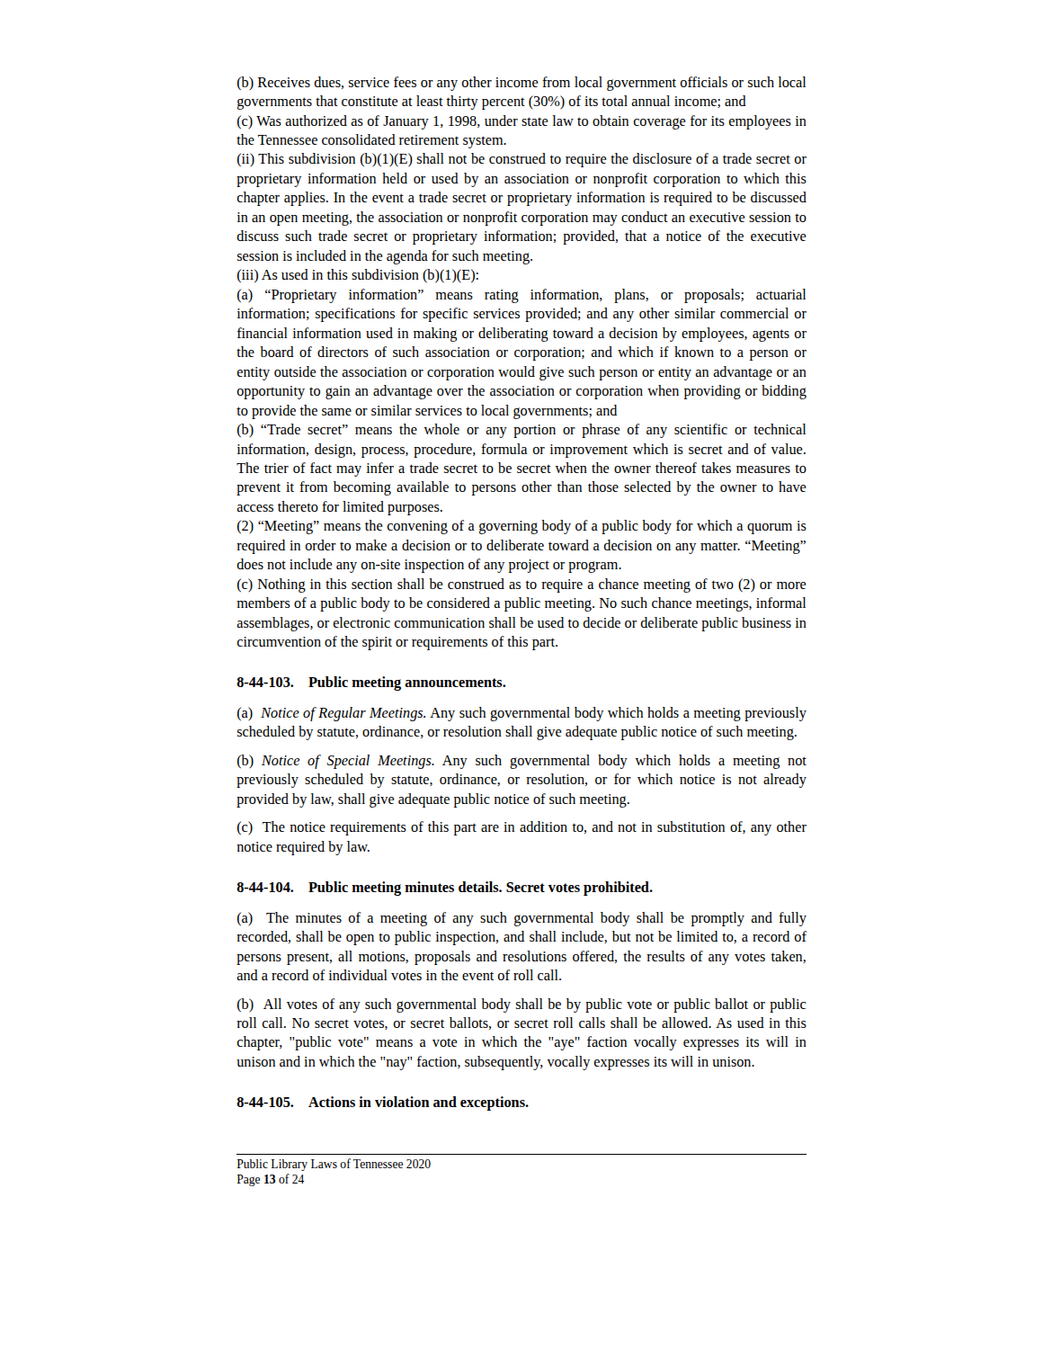(b) Receives dues, service fees or any other income from local government officials or such local governments that constitute at least thirty percent (30%) of its total annual income; and
(c) Was authorized as of January 1, 1998, under state law to obtain coverage for its employees in the Tennessee consolidated retirement system.
(ii) This subdivision (b)(1)(E) shall not be construed to require the disclosure of a trade secret or proprietary information held or used by an association or nonprofit corporation to which this chapter applies. In the event a trade secret or proprietary information is required to be discussed in an open meeting, the association or nonprofit corporation may conduct an executive session to discuss such trade secret or proprietary information; provided, that a notice of the executive session is included in the agenda for such meeting.
(iii) As used in this subdivision (b)(1)(E):
(a) “Proprietary information” means rating information, plans, or proposals; actuarial information; specifications for specific services provided; and any other similar commercial or financial information used in making or deliberating toward a decision by employees, agents or the board of directors of such association or corporation; and which if known to a person or entity outside the association or corporation would give such person or entity an advantage or an opportunity to gain an advantage over the association or corporation when providing or bidding to provide the same or similar services to local governments; and
(b) “Trade secret” means the whole or any portion or phrase of any scientific or technical information, design, process, procedure, formula or improvement which is secret and of value. The trier of fact may infer a trade secret to be secret when the owner thereof takes measures to prevent it from becoming available to persons other than those selected by the owner to have access thereto for limited purposes.
(2) “Meeting” means the convening of a governing body of a public body for which a quorum is required in order to make a decision or to deliberate toward a decision on any matter. “Meeting” does not include any on-site inspection of any project or program.
(c) Nothing in this section shall be construed as to require a chance meeting of two (2) or more members of a public body to be considered a public meeting. No such chance meetings, informal assemblages, or electronic communication shall be used to decide or deliberate public business in circumvention of the spirit or requirements of this part.
8-44-103. Public meeting announcements.
(a) Notice of Regular Meetings. Any such governmental body which holds a meeting previously scheduled by statute, ordinance, or resolution shall give adequate public notice of such meeting.
(b) Notice of Special Meetings. Any such governmental body which holds a meeting not previously scheduled by statute, ordinance, or resolution, or for which notice is not already provided by law, shall give adequate public notice of such meeting.
(c) The notice requirements of this part are in addition to, and not in substitution of, any other notice required by law.
8-44-104. Public meeting minutes details. Secret votes prohibited.
(a) The minutes of a meeting of any such governmental body shall be promptly and fully recorded, shall be open to public inspection, and shall include, but not be limited to, a record of persons present, all motions, proposals and resolutions offered, the results of any votes taken, and a record of individual votes in the event of roll call.
(b) All votes of any such governmental body shall be by public vote or public ballot or public roll call. No secret votes, or secret ballots, or secret roll calls shall be allowed. As used in this chapter, "public vote" means a vote in which the "aye" faction vocally expresses its will in unison and in which the "nay" faction, subsequently, vocally expresses its will in unison.
8-44-105. Actions in violation and exceptions.
Public Library Laws of Tennessee 2020
Page 13 of 24